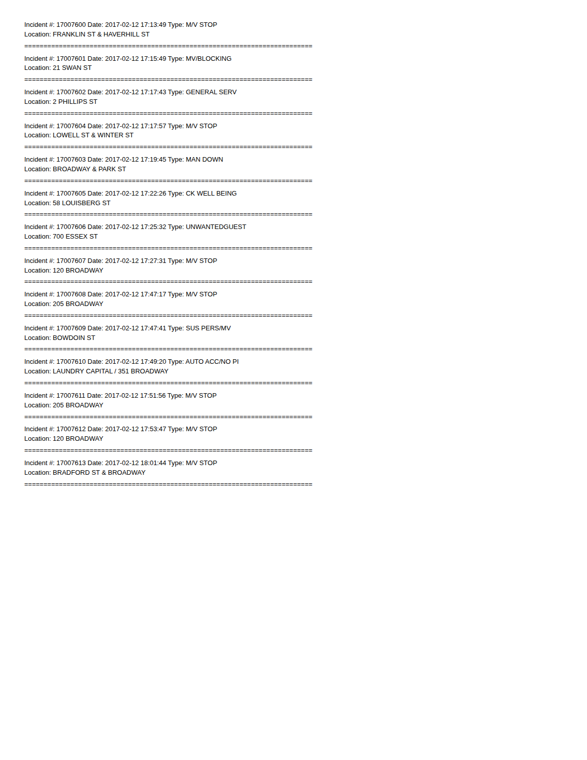Incident #: 17007600 Date: 2017-02-12 17:13:49 Type: M/V STOP
Location: FRANKLIN ST & HAVERHILL ST
===========================================================================
Incident #: 17007601 Date: 2017-02-12 17:15:49 Type: MV/BLOCKING
Location: 21 SWAN ST
===========================================================================
Incident #: 17007602 Date: 2017-02-12 17:17:43 Type: GENERAL SERV
Location: 2 PHILLIPS ST
===========================================================================
Incident #: 17007604 Date: 2017-02-12 17:17:57 Type: M/V STOP
Location: LOWELL ST & WINTER ST
===========================================================================
Incident #: 17007603 Date: 2017-02-12 17:19:45 Type: MAN DOWN
Location: BROADWAY & PARK ST
===========================================================================
Incident #: 17007605 Date: 2017-02-12 17:22:26 Type: CK WELL BEING
Location: 58 LOUISBERG ST
===========================================================================
Incident #: 17007606 Date: 2017-02-12 17:25:32 Type: UNWANTEDGUEST
Location: 700 ESSEX ST
===========================================================================
Incident #: 17007607 Date: 2017-02-12 17:27:31 Type: M/V STOP
Location: 120 BROADWAY
===========================================================================
Incident #: 17007608 Date: 2017-02-12 17:47:17 Type: M/V STOP
Location: 205 BROADWAY
===========================================================================
Incident #: 17007609 Date: 2017-02-12 17:47:41 Type: SUS PERS/MV
Location: BOWDOIN ST
===========================================================================
Incident #: 17007610 Date: 2017-02-12 17:49:20 Type: AUTO ACC/NO PI
Location: LAUNDRY CAPITAL / 351 BROADWAY
===========================================================================
Incident #: 17007611 Date: 2017-02-12 17:51:56 Type: M/V STOP
Location: 205 BROADWAY
===========================================================================
Incident #: 17007612 Date: 2017-02-12 17:53:47 Type: M/V STOP
Location: 120 BROADWAY
===========================================================================
Incident #: 17007613 Date: 2017-02-12 18:01:44 Type: M/V STOP
Location: BRADFORD ST & BROADWAY
===========================================================================